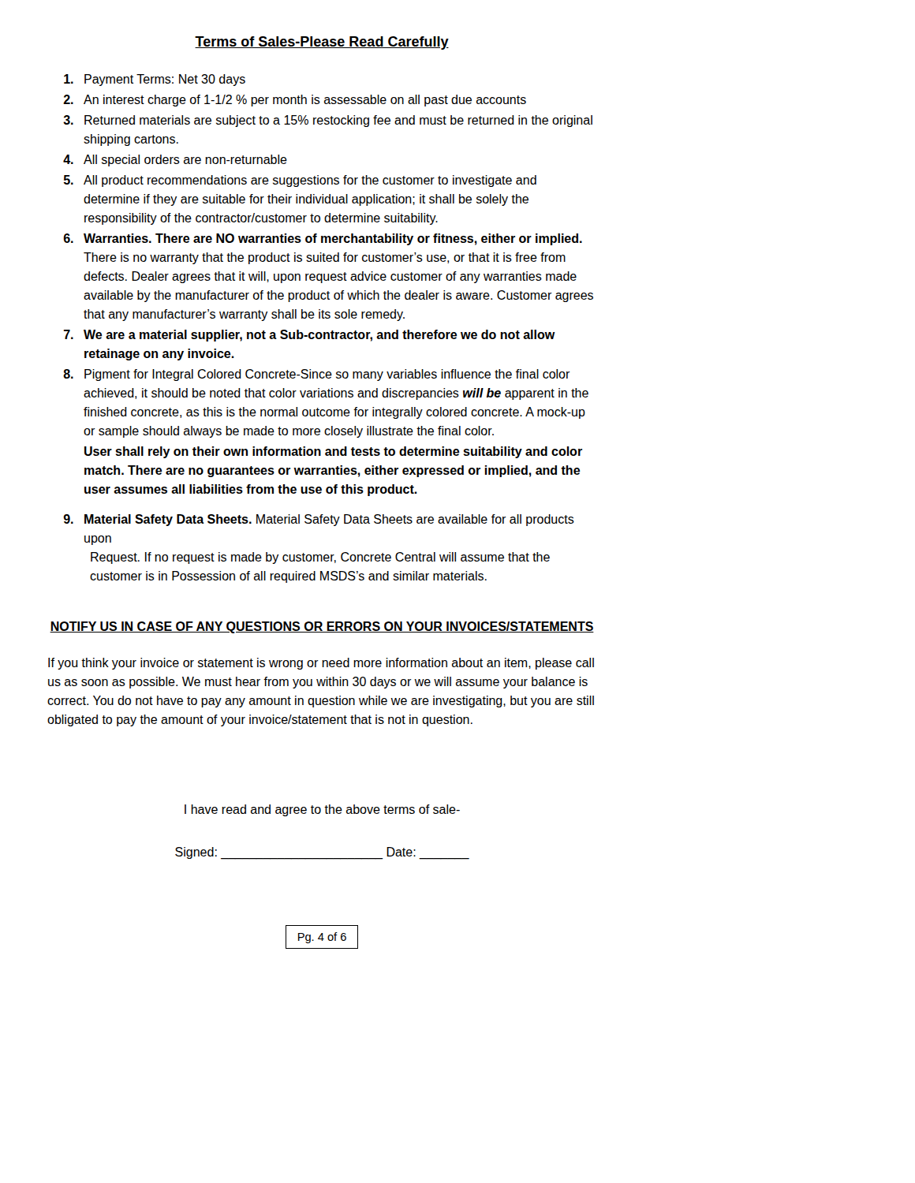Terms of Sales-Please Read Carefully
Payment Terms: Net 30 days
An interest charge of 1-1/2 % per month is assessable on all past due accounts
Returned materials are subject to a 15% restocking fee and must be returned in the original shipping cartons.
All special orders are non-returnable
All product recommendations are suggestions for the customer to investigate and determine if they are suitable for their individual application; it shall be solely the responsibility of the contractor/customer to determine suitability.
Warranties. There are NO warranties of merchantability or fitness, either or implied. There is no warranty that the product is suited for customer’s use, or that it is free from defects. Dealer agrees that it will, upon request advice customer of any warranties made available by the manufacturer of the product of which the dealer is aware. Customer agrees that any manufacturer’s warranty shall be its sole remedy.
We are a material supplier, not a Sub-contractor, and therefore we do not allow retainage on any invoice.
Pigment for Integral Colored Concrete-Since so many variables influence the final color achieved, it should be noted that color variations and discrepancies will be apparent in the finished concrete, as this is the normal outcome for integrally colored concrete. A mock-up or sample should always be made to more closely illustrate the final color.
User shall rely on their own information and tests to determine suitability and color match. There are no guarantees or warranties, either expressed or implied, and the user assumes all liabilities from the use of this product.
Material Safety Data Sheets. Material Safety Data Sheets are available for all products upon
Request. If no request is made by customer, Concrete Central will assume that the customer is in Possession of all required MSDS’s and similar materials.
NOTIFY US IN CASE OF ANY QUESTIONS OR ERRORS ON YOUR INVOICES/STATEMENTS
If you think your invoice or statement is wrong or need more information about an item, please call us as soon as possible. We must hear from you within 30 days or we will assume your balance is correct. You do not have to pay any amount in question while we are investigating, but you are still obligated to pay the amount of your invoice/statement that is not in question.
I have read and agree to the above terms of sale-
Signed: _______________________ Date: _______
Pg. 4 of 6